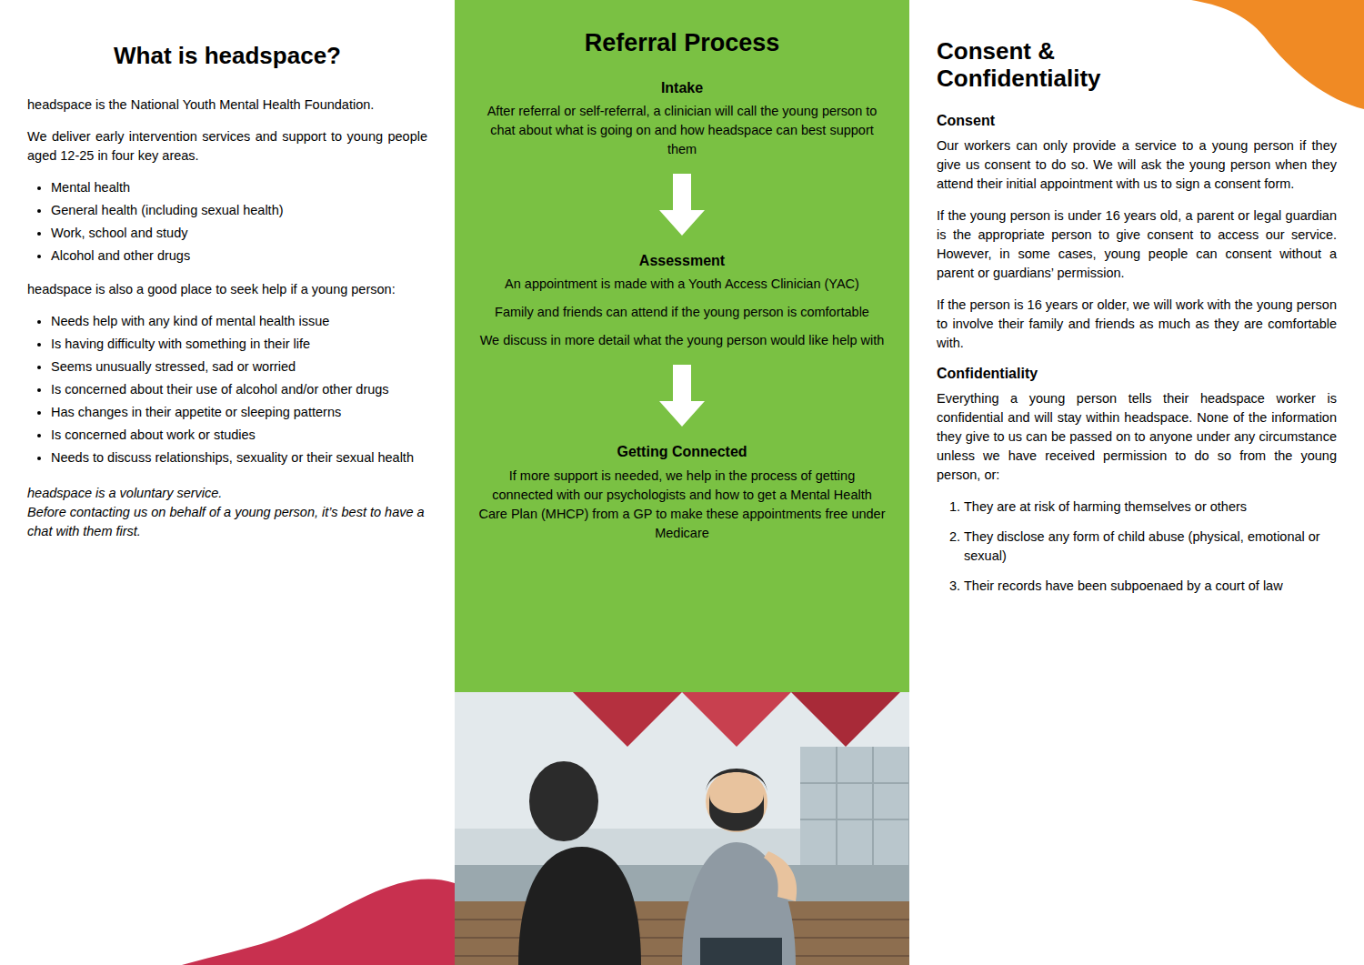What is headspace?
headspace is the National Youth Mental Health Foundation.
We deliver early intervention services and support to young people aged 12-25 in four key areas.
Mental health
General health (including sexual health)
Work, school and study
Alcohol and other drugs
headspace is also a good place to seek help if a young person:
Needs help with any kind of mental health issue
Is having difficulty with something in their life
Seems unusually stressed, sad or worried
Is concerned about their use of alcohol and/or other drugs
Has changes in their appetite or sleeping patterns
Is concerned about work or studies
Needs to discuss relationships, sexuality or their sexual health
headspace is a voluntary service. Before contacting us on behalf of a young person, it’s best to have a chat with them first.
Referral Process
Intake
After referral or self-referral, a clinician will call the young person to chat about what is going on and how headspace can best support them
Assessment
An appointment is made with a Youth Access Clinician (YAC)
Family and friends can attend if the young person is comfortable
We discuss in more detail what the young person would like help with
Getting Connected
If more support is needed, we help in the process of getting connected with our psychologists and how to get a Mental Health Care Plan (MHCP) from a GP to make these appointments free under Medicare
Consent &
Confidentiality
Consent
Our workers can only provide a service to a young person if they give us consent to do so. We will ask the young person when they attend their initial appointment with us to sign a consent form.
If the young person is under 16 years old, a parent or legal guardian is the appropriate person to give consent to access our service. However, in some cases, young people can consent without a parent or guardians’ permission.
If the person is 16 years or older, we will work with the young person to involve their family and friends as much as they are comfortable with.
Confidentiality
Everything a young person tells their headspace worker is confidential and will stay within headspace. None of the information they give to us can be passed on to anyone under any circumstance unless we have received permission to do so from the young person, or:
They are at risk of harming themselves or others
They disclose any form of child abuse (physical, emotional or sexual)
Their records have been subpoenaed by a court of law